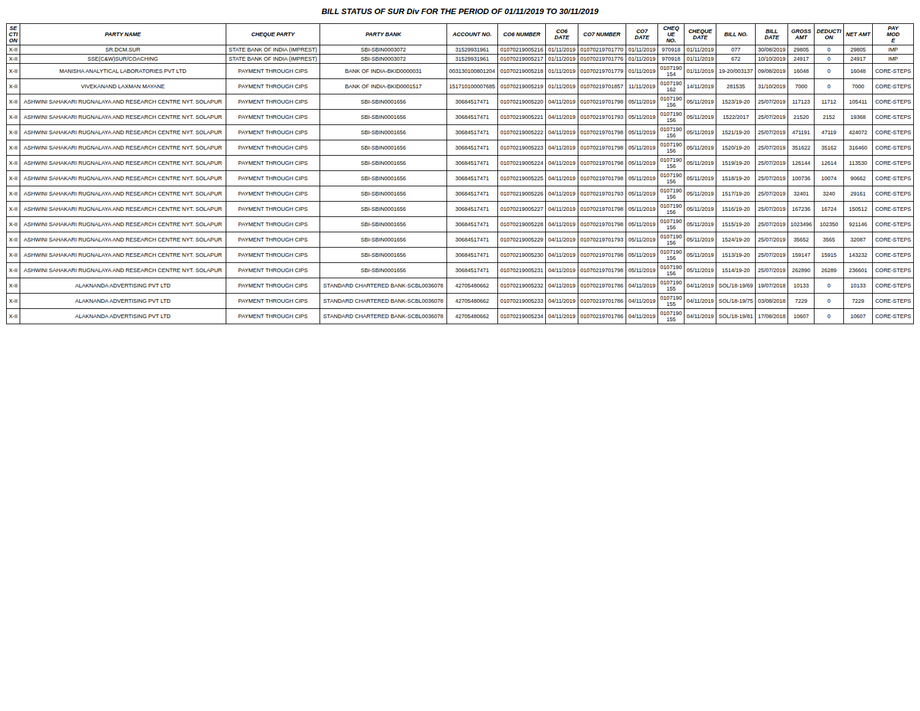BILL STATUS OF SUR Div FOR THE PERIOD OF 01/11/2019 TO 30/11/2019
| SE CTI ON | PARTY NAME | CHEQUE PARTY | PARTY BANK | ACCOUNT NO. | CO6 NUMBER | CO6 DATE | CO7 NUMBER | CO7 DATE | CHEQ UE NO. | CHEQUE DATE | BILL NO. | BILL DATE | GROSS AMT | DEDUCTI ON | NET AMT | PAY MOD E |
| --- | --- | --- | --- | --- | --- | --- | --- | --- | --- | --- | --- | --- | --- | --- | --- | --- |
| X-II | SR.DCM.SUR | STATE BANK OF INDIA (IMPREST) | SBI-SBIN0003072 | 31529931961 | 01070219005216 | 01/11/2019 | 01070219701770 | 01/11/2019 | 970918 | 01/11/2019 | 077 | 30/08/2019 | 29805 | 0 | 29805 | IMP |
| X-II | SSE(C&W)SUR/COACHING | STATE BANK OF INDIA (IMPREST) | SBI-SBIN0003072 | 31529931961 | 01070219005217 | 01/11/2019 | 01070219701776 | 01/11/2019 | 970918 | 01/11/2019 | 672 | 10/10/2019 | 24917 | 0 | 24917 | IMP |
| X-II | MANISHA ANALYTICAL LABORATORIES PVT LTD | PAYMENT THROUGH CIPS | BANK OF INDIA-BKID0000031 | 003130100801204 | 01070219005218 | 01/11/2019 | 01070219701779 | 01/11/2019 | 0107190 154 | 01/11/2019 | 19-20/003137 | 09/08/2019 | 16048 | 0 | 16048 | CORE-STEPS |
| X-II | VIVEKANAND LAXMAN MAYANE | PAYMENT THROUGH CIPS | BANK OF INDIA-BKID0001517 | 151710100007685 | 01070219005219 | 01/11/2019 | 01070219701857 | 11/11/2019 | 0107190 162 | 14/11/2019 | 281535 | 31/10/2019 | 7000 | 0 | 7000 | CORE-STEPS |
| X-II | ASHWINI SAHAKARI RUGNALAYA AND RESEARCH CENTRE NYT. SOLAPUR | PAYMENT THROUGH CIPS | SBI-SBIN0001656 | 30684517471 | 01070219005220 | 04/11/2019 | 01070219701798 | 05/11/2019 | 0107190 156 | 05/11/2019 | 1523/19-20 | 25/07/2019 | 117123 | 11712 | 105411 | CORE-STEPS |
| X-II | ASHWINI SAHAKARI RUGNALAYA AND RESEARCH CENTRE NYT. SOLAPUR | PAYMENT THROUGH CIPS | SBI-SBIN0001656 | 30684517471 | 01070219005221 | 04/11/2019 | 01070219701793 | 05/11/2019 | 0107190 156 | 05/11/2019 | 1522/2017 | 25/07/2019 | 21520 | 2152 | 19368 | CORE-STEPS |
| X-II | ASHWINI SAHAKARI RUGNALAYA AND RESEARCH CENTRE NYT. SOLAPUR | PAYMENT THROUGH CIPS | SBI-SBIN0001656 | 30684517471 | 01070219005222 | 04/11/2019 | 01070219701798 | 05/11/2019 | 0107190 156 | 05/11/2019 | 1521/19-20 | 25/07/2019 | 471191 | 47119 | 424072 | CORE-STEPS |
| X-II | ASHWINI SAHAKARI RUGNALAYA AND RESEARCH CENTRE NYT. SOLAPUR | PAYMENT THROUGH CIPS | SBI-SBIN0001656 | 30684517471 | 01070219005223 | 04/11/2019 | 01070219701798 | 05/11/2019 | 0107190 156 | 05/11/2019 | 1520/19-20 | 25/07/2019 | 351622 | 35162 | 316460 | CORE-STEPS |
| X-II | ASHWINI SAHAKARI RUGNALAYA AND RESEARCH CENTRE NYT. SOLAPUR | PAYMENT THROUGH CIPS | SBI-SBIN0001656 | 30684517471 | 01070219005224 | 04/11/2019 | 01070219701798 | 05/11/2019 | 0107190 156 | 05/11/2019 | 1519/19-20 | 25/07/2019 | 126144 | 12614 | 113530 | CORE-STEPS |
| X-II | ASHWINI SAHAKARI RUGNALAYA AND RESEARCH CENTRE NYT. SOLAPUR | PAYMENT THROUGH CIPS | SBI-SBIN0001656 | 30684517471 | 01070219005225 | 04/11/2019 | 01070219701798 | 05/11/2019 | 0107190 156 | 05/11/2019 | 1518/19-20 | 25/07/2019 | 100736 | 10074 | 90662 | CORE-STEPS |
| X-II | ASHWINI SAHAKARI RUGNALAYA AND RESEARCH CENTRE NYT. SOLAPUR | PAYMENT THROUGH CIPS | SBI-SBIN0001656 | 30684517471 | 01070219005226 | 04/11/2019 | 01070219701793 | 05/11/2019 | 0107190 156 | 05/11/2019 | 1517/19-20 | 25/07/2019 | 32401 | 3240 | 29161 | CORE-STEPS |
| X-II | ASHWINI SAHAKARI RUGNALAYA AND RESEARCH CENTRE NYT. SOLAPUR | PAYMENT THROUGH CIPS | SBI-SBIN0001656 | 30684517471 | 01070219005227 | 04/11/2019 | 01070219701798 | 05/11/2019 | 0107190 156 | 05/11/2019 | 1516/19-20 | 25/07/2019 | 167236 | 16724 | 150512 | CORE-STEPS |
| X-II | ASHWINI SAHAKARI RUGNALAYA AND RESEARCH CENTRE NYT. SOLAPUR | PAYMENT THROUGH CIPS | SBI-SBIN0001656 | 30684517471 | 01070219005228 | 04/11/2019 | 01070219701798 | 05/11/2019 | 0107190 156 | 05/11/2019 | 1515/19-20 | 25/07/2019 | 1023496 | 102350 | 921146 | CORE-STEPS |
| X-II | ASHWINI SAHAKARI RUGNALAYA AND RESEARCH CENTRE NYT. SOLAPUR | PAYMENT THROUGH CIPS | SBI-SBIN0001656 | 30684517471 | 01070219005229 | 04/11/2019 | 01070219701793 | 05/11/2019 | 0107190 156 | 05/11/2019 | 1524/19-20 | 25/07/2019 | 35652 | 3565 | 32087 | CORE-STEPS |
| X-II | ASHWINI SAHAKARI RUGNALAYA AND RESEARCH CENTRE NYT. SOLAPUR | PAYMENT THROUGH CIPS | SBI-SBIN0001656 | 30684517471 | 01070219005230 | 04/11/2019 | 01070219701798 | 05/11/2019 | 0107190 156 | 05/11/2019 | 1513/19-20 | 25/07/2019 | 159147 | 15915 | 143232 | CORE-STEPS |
| X-II | ASHWINI SAHAKARI RUGNALAYA AND RESEARCH CENTRE NYT. SOLAPUR | PAYMENT THROUGH CIPS | SBI-SBIN0001656 | 30684517471 | 01070219005231 | 04/11/2019 | 01070219701798 | 05/11/2019 | 0107190 156 | 05/11/2019 | 1514/19-20 | 25/07/2019 | 262890 | 26289 | 236601 | CORE-STEPS |
| X-II | ALAKNANDA ADVERTISING PVT LTD | PAYMENT THROUGH CIPS | STANDARD CHARTERED BANK-SCBL0036078 | 42705480662 | 01070219005232 | 04/11/2019 | 01070219701786 | 04/11/2019 | 0107190 155 | 04/11/2019 | SOL/18-19/69 | 19/07/2018 | 10133 | 0 | 10133 | CORE-STEPS |
| X-II | ALAKNANDA ADVERTISING PVT LTD | PAYMENT THROUGH CIPS | STANDARD CHARTERED BANK-SCBL0036078 | 42705480662 | 01070219005233 | 04/11/2019 | 01070219701786 | 04/11/2019 | 0107190 155 | 04/11/2019 | SOL/18-19/75 | 03/08/2018 | 7229 | 0 | 7229 | CORE-STEPS |
| X-II | ALAKNANDA ADVERTISING PVT LTD | PAYMENT THROUGH CIPS | STANDARD CHARTERED BANK-SCBL0036078 | 42705480662 | 01070219005234 | 04/11/2019 | 01070219701786 | 04/11/2019 | 0107190 155 | 04/11/2019 | SOL/18-19/81 | 17/08/2018 | 10607 | 0 | 10607 | CORE-STEPS |